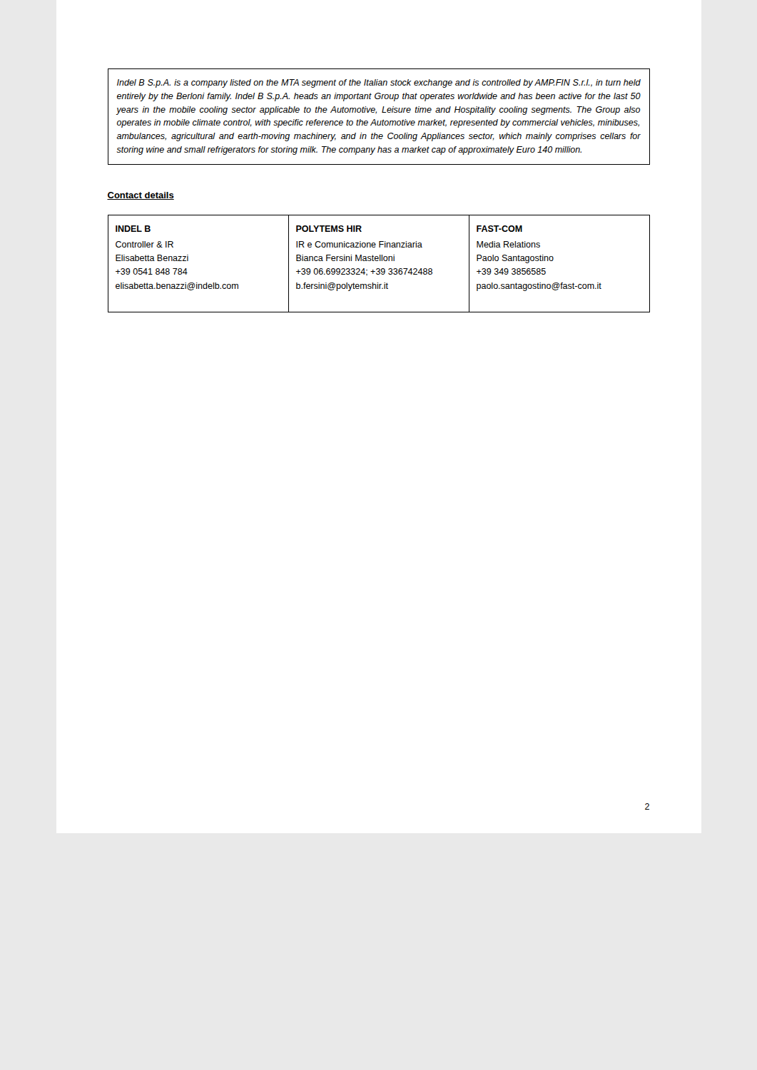Indel B S.p.A. is a company listed on the MTA segment of the Italian stock exchange and is controlled by AMP.FIN S.r.l., in turn held entirely by the Berloni family. Indel B S.p.A. heads an important Group that operates worldwide and has been active for the last 50 years in the mobile cooling sector applicable to the Automotive, Leisure time and Hospitality cooling segments. The Group also operates in mobile climate control, with specific reference to the Automotive market, represented by commercial vehicles, minibuses, ambulances, agricultural and earth-moving machinery, and in the Cooling Appliances sector, which mainly comprises cellars for storing wine and small refrigerators for storing milk. The company has a market cap of approximately Euro 140 million.
Contact details
| INDEL B Controller & IR Elisabetta Benazzi +39 0541 848 784 elisabetta.benazzi@indelb.com | POLYTEMS HIR IR e Comunicazione Finanziaria Bianca Fersini Mastelloni +39 06.69923324; +39 336742488 b.fersini@polytemshir.it | FAST-COM Media Relations Paolo Santagostino +39 349 3856585 paolo.santagostino@fast-com.it |
2